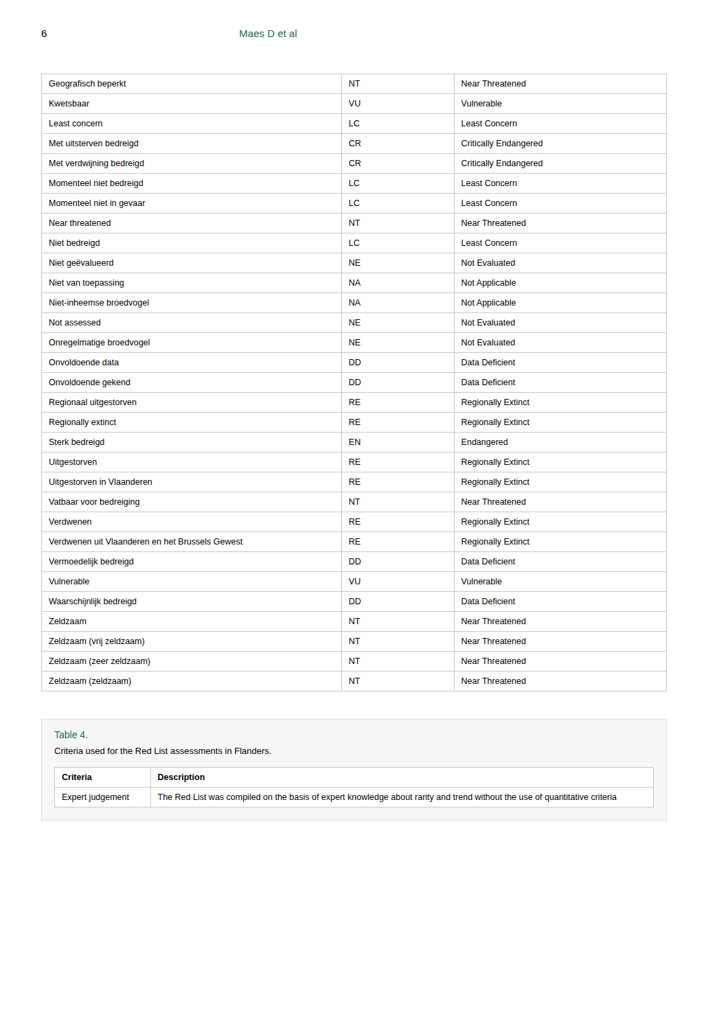6 Maes D et al
| Geografisch beperkt | NT | Near Threatened |
| Kwetsbaar | VU | Vulnerable |
| Least concern | LC | Least Concern |
| Met uitsterven bedreigd | CR | Critically Endangered |
| Met verdwijning bedreigd | CR | Critically Endangered |
| Momenteel niet bedreigd | LC | Least Concern |
| Momenteel niet in gevaar | LC | Least Concern |
| Near threatened | NT | Near Threatened |
| Niet bedreigd | LC | Least Concern |
| Niet geëvalueerd | NE | Not Evaluated |
| Niet van toepassing | NA | Not Applicable |
| Niet-inheemse broedvogel | NA | Not Applicable |
| Not assessed | NE | Not Evaluated |
| Onregelmatige broedvogel | NE | Not Evaluated |
| Onvoldoende data | DD | Data Deficient |
| Onvoldoende gekend | DD | Data Deficient |
| Regionaal uitgestorven | RE | Regionally Extinct |
| Regionally extinct | RE | Regionally Extinct |
| Sterk bedreigd | EN | Endangered |
| Uitgestorven | RE | Regionally Extinct |
| Uitgestorven in Vlaanderen | RE | Regionally Extinct |
| Vatbaar voor bedreiging | NT | Near Threatened |
| Verdwenen | RE | Regionally Extinct |
| Verdwenen uit Vlaanderen en het Brussels Gewest | RE | Regionally Extinct |
| Vermoedelijk bedreigd | DD | Data Deficient |
| Vulnerable | VU | Vulnerable |
| Waarschijnlijk bedreigd | DD | Data Deficient |
| Zeldzaam | NT | Near Threatened |
| Zeldzaam (vrij zeldzaam) | NT | Near Threatened |
| Zeldzaam (zeer zeldzaam) | NT | Near Threatened |
| Zeldzaam (zeldzaam) | NT | Near Threatened |
Table 4.
Criteria used for the Red List assessments in Flanders.
| Criteria | Description |
| --- | --- |
| Expert judgement | The Red List was compiled on the basis of expert knowledge about rarity and trend without the use of quantitative criteria |